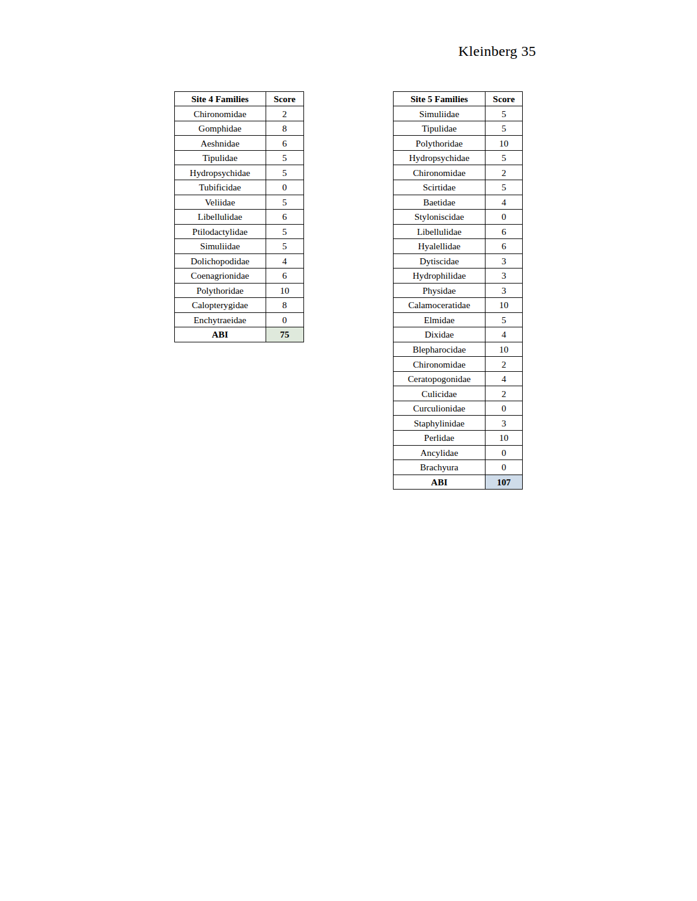Kleinberg 35
| Site 4 Families | Score |
| --- | --- |
| Chironomidae | 2 |
| Gomphidae | 8 |
| Aeshnidae | 6 |
| Tipulidae | 5 |
| Hydropsychidae | 5 |
| Tubificidae | 0 |
| Veliidae | 5 |
| Libellulidae | 6 |
| Ptilodactylidae | 5 |
| Simuliidae | 5 |
| Dolichopodidae | 4 |
| Coenagrionidae | 6 |
| Polythoridae | 10 |
| Calopterygidae | 8 |
| Enchytraeidae | 0 |
| ABI | 75 |
| Site 5 Families | Score |
| --- | --- |
| Simuliidae | 5 |
| Tipulidae | 5 |
| Polythoridae | 10 |
| Hydropsychidae | 5 |
| Chironomidae | 2 |
| Scirtidae | 5 |
| Baetidae | 4 |
| Styloniscidae | 0 |
| Libellulidae | 6 |
| Hyalellidae | 6 |
| Dytiscidae | 3 |
| Hydrophilidae | 3 |
| Physidae | 3 |
| Calamoceratidae | 10 |
| Elmidae | 5 |
| Dixidae | 4 |
| Blepharocidae | 10 |
| Chironomidae | 2 |
| Ceratopogonidae | 4 |
| Culicidae | 2 |
| Curculionidae | 0 |
| Staphylinidae | 3 |
| Perlidae | 10 |
| Ancylidae | 0 |
| Brachyura | 0 |
| ABI | 107 |